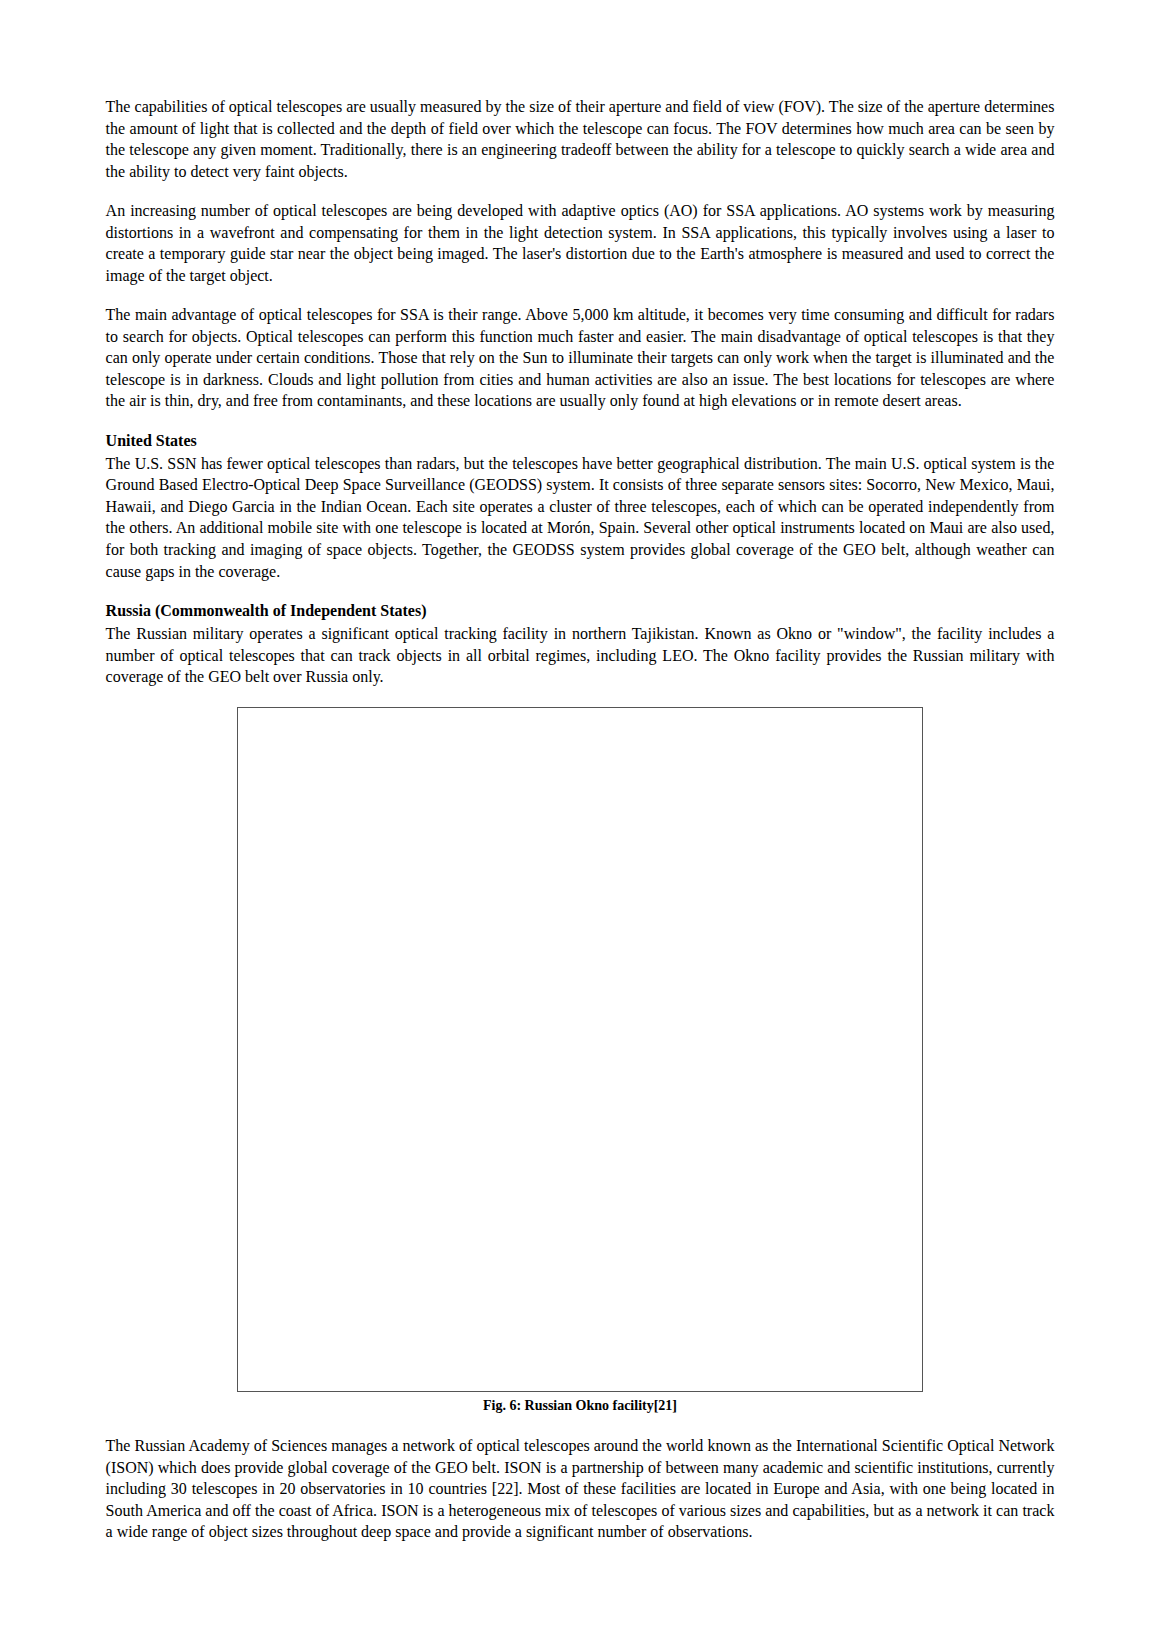The capabilities of optical telescopes are usually measured by the size of their aperture and field of view (FOV). The size of the aperture determines the amount of light that is collected and the depth of field over which the telescope can focus. The FOV determines how much area can be seen by the telescope any given moment. Traditionally, there is an engineering tradeoff between the ability for a telescope to quickly search a wide area and the ability to detect very faint objects.
An increasing number of optical telescopes are being developed with adaptive optics (AO) for SSA applications. AO systems work by measuring distortions in a wavefront and compensating for them in the light detection system. In SSA applications, this typically involves using a laser to create a temporary guide star near the object being imaged. The laser's distortion due to the Earth's atmosphere is measured and used to correct the image of the target object.
The main advantage of optical telescopes for SSA is their range. Above 5,000 km altitude, it becomes very time consuming and difficult for radars to search for objects. Optical telescopes can perform this function much faster and easier. The main disadvantage of optical telescopes is that they can only operate under certain conditions. Those that rely on the Sun to illuminate their targets can only work when the target is illuminated and the telescope is in darkness. Clouds and light pollution from cities and human activities are also an issue. The best locations for telescopes are where the air is thin, dry, and free from contaminants, and these locations are usually only found at high elevations or in remote desert areas.
United States
The U.S. SSN has fewer optical telescopes than radars, but the telescopes have better geographical distribution. The main U.S. optical system is the Ground Based Electro-Optical Deep Space Surveillance (GEODSS) system. It consists of three separate sensors sites: Socorro, New Mexico, Maui, Hawaii, and Diego Garcia in the Indian Ocean. Each site operates a cluster of three telescopes, each of which can be operated independently from the others. An additional mobile site with one telescope is located at Morón, Spain. Several other optical instruments located on Maui are also used, for both tracking and imaging of space objects. Together, the GEODSS system provides global coverage of the GEO belt, although weather can cause gaps in the coverage.
Russia (Commonwealth of Independent States)
The Russian military operates a significant optical tracking facility in northern Tajikistan. Known as Okno or "window", the facility includes a number of optical telescopes that can track objects in all orbital regimes, including LEO. The Okno facility provides the Russian military with coverage of the GEO belt over Russia only.
Fig. 6: Russian Okno facility[21]
The Russian Academy of Sciences manages a network of optical telescopes around the world known as the International Scientific Optical Network (ISON) which does provide global coverage of the GEO belt. ISON is a partnership of between many academic and scientific institutions, currently including 30 telescopes in 20 observatories in 10 countries [22]. Most of these facilities are located in Europe and Asia, with one being located in South America and off the coast of Africa. ISON is a heterogeneous mix of telescopes of various sizes and capabilities, but as a network it can track a wide range of object sizes throughout deep space and provide a significant number of observations.